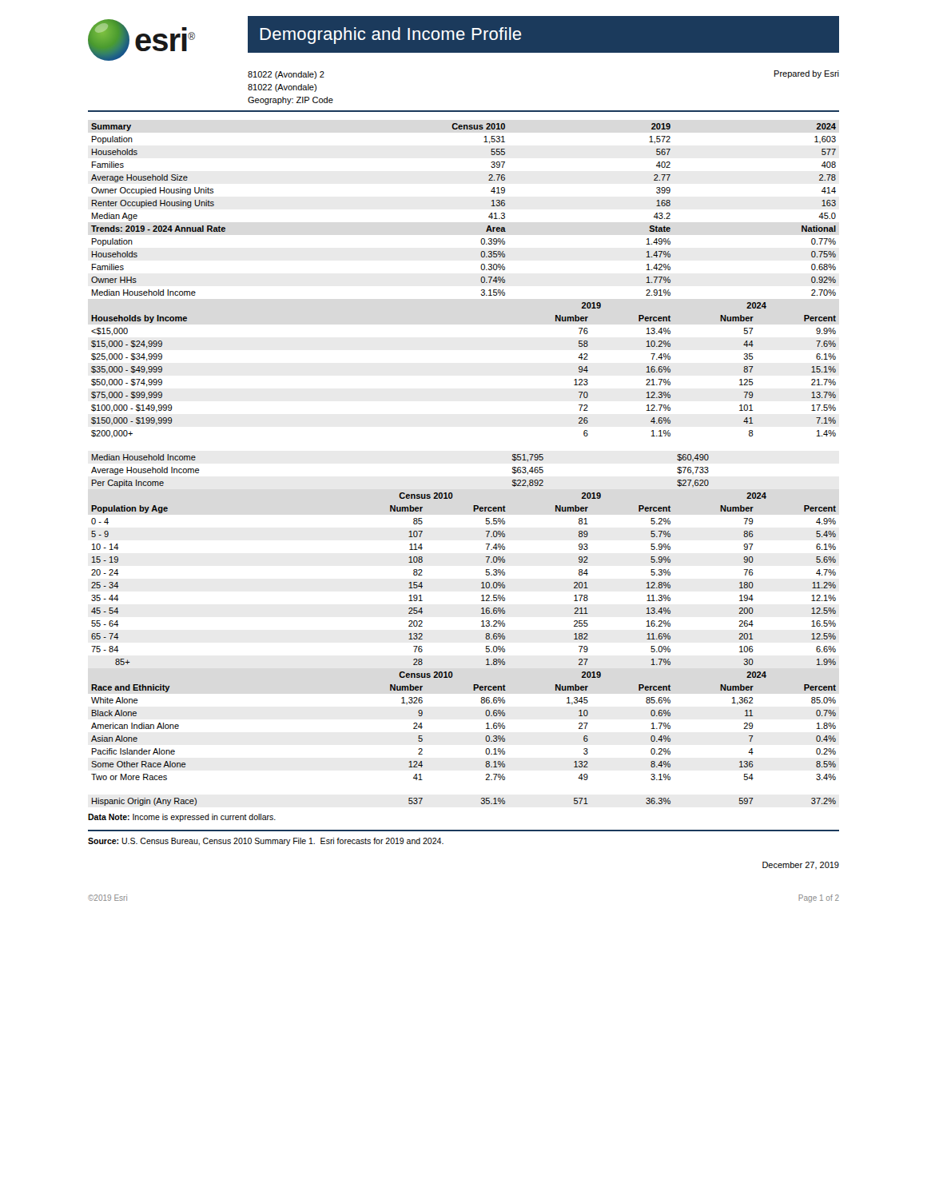esri®
Demographic and Income Profile
81022 (Avondale) 2
81022 (Avondale)
Geography: ZIP Code
Prepared by Esri
| Summary | Census 2010 | 2019 | 2024 |
| Population | 1,531 | 1,572 | 1,603 |
| Households | 555 | 567 | 577 |
| Families | 397 | 402 | 408 |
| Average Household Size | 2.76 | 2.77 | 2.78 |
| Owner Occupied Housing Units | 419 | 399 | 414 |
| Renter Occupied Housing Units | 136 | 168 | 163 |
| Median Age | 41.3 | 43.2 | 45.0 |
| Trends: 2019 - 2024 Annual Rate | Area | State | National |
| Population | 0.39% | 1.49% | 0.77% |
| Households | 0.35% | 1.47% | 0.75% |
| Families | 0.30% | 1.42% | 0.68% |
| Owner HHs | 0.74% | 1.77% | 0.92% |
| Median Household Income | 3.15% | 2.91% | 2.70% |
| | | 2019 | 2024 |
| Households by Income | | Number | Percent | Number | Percent |
| <$15,000 | | 76 | 13.4% | 57 | 9.9% |
| $15,000 - $24,999 | | 58 | 10.2% | 44 | 7.6% |
| $25,000 - $34,999 | | 42 | 7.4% | 35 | 6.1% |
| $35,000 - $49,999 | | 94 | 16.6% | 87 | 15.1% |
| $50,000 - $74,999 | | 123 | 21.7% | 125 | 21.7% |
| $75,000 - $99,999 | | 70 | 12.3% | 79 | 13.7% |
| $100,000 - $149,999 | | 72 | 12.7% | 101 | 17.5% |
| $150,000 - $199,999 | | 26 | 4.6% | 41 | 7.1% |
| $200,000+ | | 6 | 1.1% | 8 | 1.4% |
| Median Household Income | | $51,795 | $60,490 |
| Average Household Income | | $63,465 | $76,733 |
| Per Capita Income | | $22,892 | $27,620 |
| | Census 2010 | 2019 | 2024 |
| Population by Age | Number | Percent | Number | Percent | Number | Percent |
| 0 - 4 | 85 | 5.5% | 81 | 5.2% | 79 | 4.9% |
| 5 - 9 | 107 | 7.0% | 89 | 5.7% | 86 | 5.4% |
| 10 - 14 | 114 | 7.4% | 93 | 5.9% | 97 | 6.1% |
| 15 - 19 | 108 | 7.0% | 92 | 5.9% | 90 | 5.6% |
| 20 - 24 | 82 | 5.3% | 84 | 5.3% | 76 | 4.7% |
| 25 - 34 | 154 | 10.0% | 201 | 12.8% | 180 | 11.2% |
| 35 - 44 | 191 | 12.5% | 178 | 11.3% | 194 | 12.1% |
| 45 - 54 | 254 | 16.6% | 211 | 13.4% | 200 | 12.5% |
| 55 - 64 | 202 | 13.2% | 255 | 16.2% | 264 | 16.5% |
| 65 - 74 | 132 | 8.6% | 182 | 11.6% | 201 | 12.5% |
| 75 - 84 | 76 | 5.0% | 79 | 5.0% | 106 | 6.6% |
| 85+ | 28 | 1.8% | 27 | 1.7% | 30 | 1.9% |
| | Census 2010 | 2019 | 2024 |
| Race and Ethnicity | Number | Percent | Number | Percent | Number | Percent |
| White Alone | 1,326 | 86.6% | 1,345 | 85.6% | 1,362 | 85.0% |
| Black Alone | 9 | 0.6% | 10 | 0.6% | 11 | 0.7% |
| American Indian Alone | 24 | 1.6% | 27 | 1.7% | 29 | 1.8% |
| Asian Alone | 5 | 0.3% | 6 | 0.4% | 7 | 0.4% |
| Pacific Islander Alone | 2 | 0.1% | 3 | 0.2% | 4 | 0.2% |
| Some Other Race Alone | 124 | 8.1% | 132 | 8.4% | 136 | 8.5% |
| Two or More Races | 41 | 2.7% | 49 | 3.1% | 54 | 3.4% |
| Hispanic Origin (Any Race) | 537 | 35.1% | 571 | 36.3% | 597 | 37.2% |
Data Note: Income is expressed in current dollars.
Source: U.S. Census Bureau, Census 2010 Summary File 1. Esri forecasts for 2019 and 2024.
December 27, 2019
©2019 Esri
Page 1 of 2